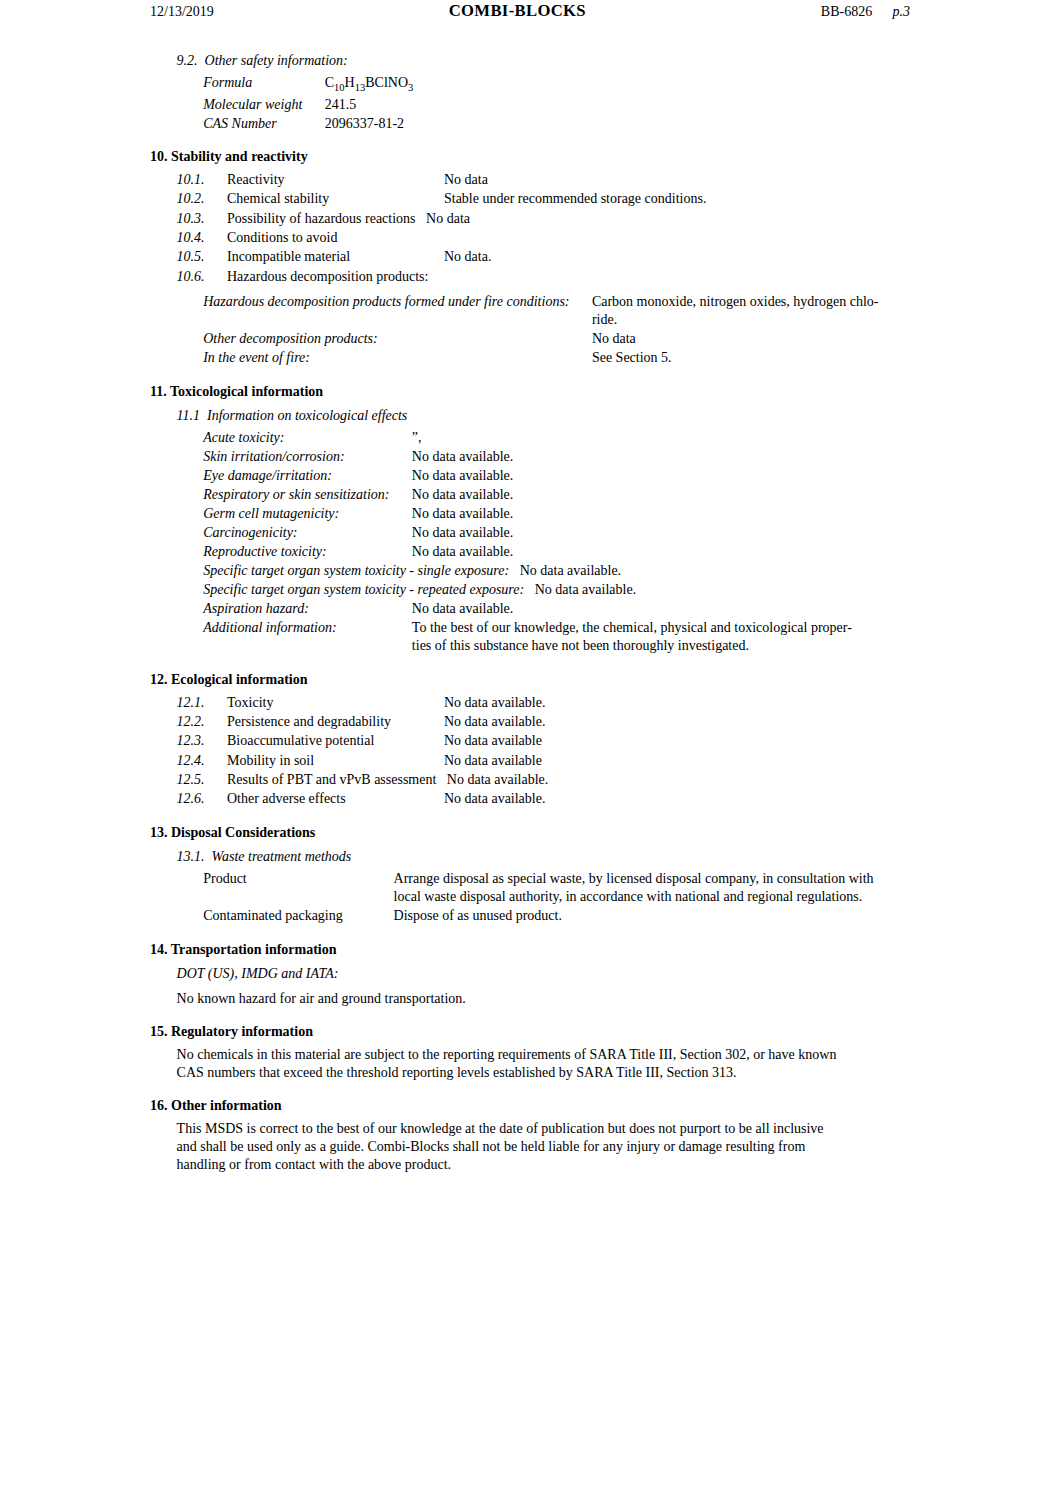12/13/2019
COMBI-BLOCKS
BB-6826 p.3
9.2. Other safety information:
| Formula | C 10 H 13 BClNO 3 |
| Molecular weight | 241.5 |
| CAS Number | 2096337-81-2 |
10. Stability and reactivity
| 10.1. | Reactivity | No data |
| 10.2. | Chemical stability | Stable under recommended storage conditions. |
| 10.3. | Possibility of hazardous reactions No data |
| 10.4. | Conditions to avoid |
| 10.5. | Incompatible material | No data. |
| 10.6. | Hazardous decomposition products: |
| Hazardous decomposition products formed under fire conditions: | Carbon monoxide, nitrogen oxides, hydrogen chlo- ride. |
| Other decomposition products: | No data |
| In the event of fire: | See Section 5. |
11. Toxicological information
11.1 Information on toxicological effects
| Acute toxicity: | ”, |
| Skin irritation/corrosion: | No data available. |
| Eye damage/irritation: | No data available. |
| Respiratory or skin sensitization: | No data available. |
| Germ cell mutagenicity: | No data available. |
| Carcinogenicity: | No data available. |
| Reproductive toxicity: | No data available. |
| Specific target organ system toxicity - single exposure: No data available. |
| Specific target organ system toxicity - repeated exposure: No data available. |
| Aspiration hazard: | No data available. |
| Additional information: | To the best of our knowledge, the chemical, physical and toxicological proper- ties of this substance have not been thoroughly investigated. |
12. Ecological information
| 12.1. | Toxicity | No data available. |
| 12.2. | Persistence and degradability | No data available. |
| 12.3. | Bioaccumulative potential | No data available |
| 12.4. | Mobility in soil | No data available |
| 12.5. | Results of PBT and vPvB assessment No data available. |
| 12.6. | Other adverse effects | No data available. |
13. Disposal Considerations
13.1. Waste treatment methods
| Product | Arrange disposal as special waste, by licensed disposal company, in consultation with local waste disposal authority, in accordance with national and regional regulations. |
| Contaminated packaging | Dispose of as unused product. |
14. Transportation information
DOT (US), IMDG and IATA:
No known hazard for air and ground transportation.
15. Regulatory information
No chemicals in this material are subject to the reporting requirements of SARA Title III, Section 302, or have known
CAS numbers that exceed the threshold reporting levels established by SARA Title III, Section 313.
16. Other information
This MSDS is correct to the best of our knowledge at the date of publication but does not purport to be all inclusive
and shall be used only as a guide. Combi-Blocks shall not be held liable for any injury or damage resulting from
handling or from contact with the above product.